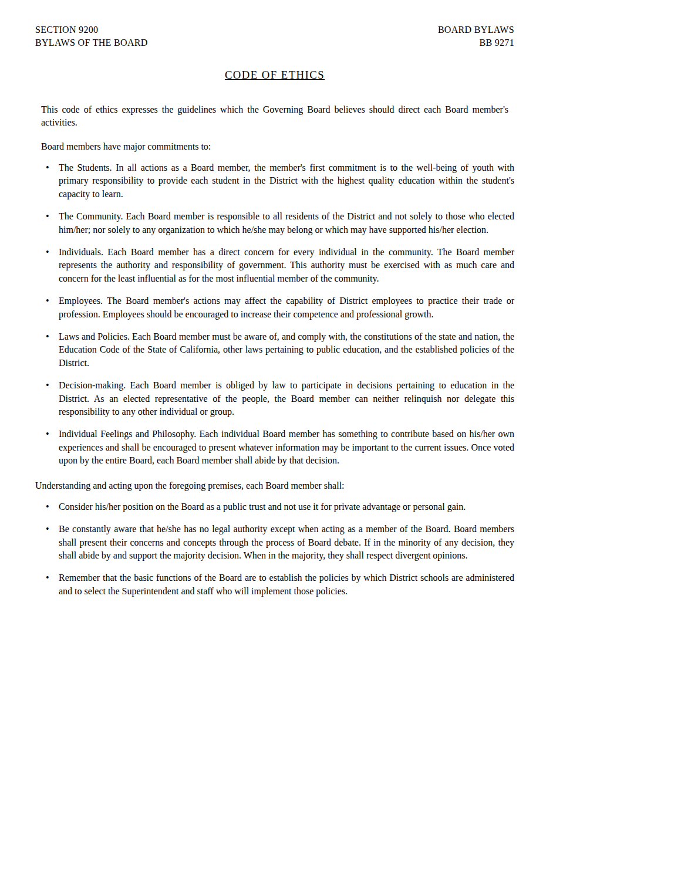SECTION 9200
BYLAWS OF THE BOARD
BOARD BYLAWS
BB 9271
CODE OF ETHICS
This code of ethics expresses the guidelines which the Governing Board believes should direct each Board member's activities.
Board members have major commitments to:
The Students. In all actions as a Board member, the member's first commitment is to the well-being of youth with primary responsibility to provide each student in the District with the highest quality education within the student's capacity to learn.
The Community. Each Board member is responsible to all residents of the District and not solely to those who elected him/her; nor solely to any organization to which he/she may belong or which may have supported his/her election.
Individuals. Each Board member has a direct concern for every individual in the community. The Board member represents the authority and responsibility of government. This authority must be exercised with as much care and concern for the least influential as for the most influential member of the community.
Employees. The Board member's actions may affect the capability of District employees to practice their trade or profession. Employees should be encouraged to increase their competence and professional growth.
Laws and Policies. Each Board member must be aware of, and comply with, the constitutions of the state and nation, the Education Code of the State of California, other laws pertaining to public education, and the established policies of the District.
Decision-making. Each Board member is obliged by law to participate in decisions pertaining to education in the District. As an elected representative of the people, the Board member can neither relinquish nor delegate this responsibility to any other individual or group.
Individual Feelings and Philosophy. Each individual Board member has something to contribute based on his/her own experiences and shall be encouraged to present whatever information may be important to the current issues. Once voted upon by the entire Board, each Board member shall abide by that decision.
Understanding and acting upon the foregoing premises, each Board member shall:
Consider his/her position on the Board as a public trust and not use it for private advantage or personal gain.
Be constantly aware that he/she has no legal authority except when acting as a member of the Board. Board members shall present their concerns and concepts through the process of Board debate. If in the minority of any decision, they shall abide by and support the majority decision. When in the majority, they shall respect divergent opinions.
Remember that the basic functions of the Board are to establish the policies by which District schools are administered and to select the Superintendent and staff who will implement those policies.